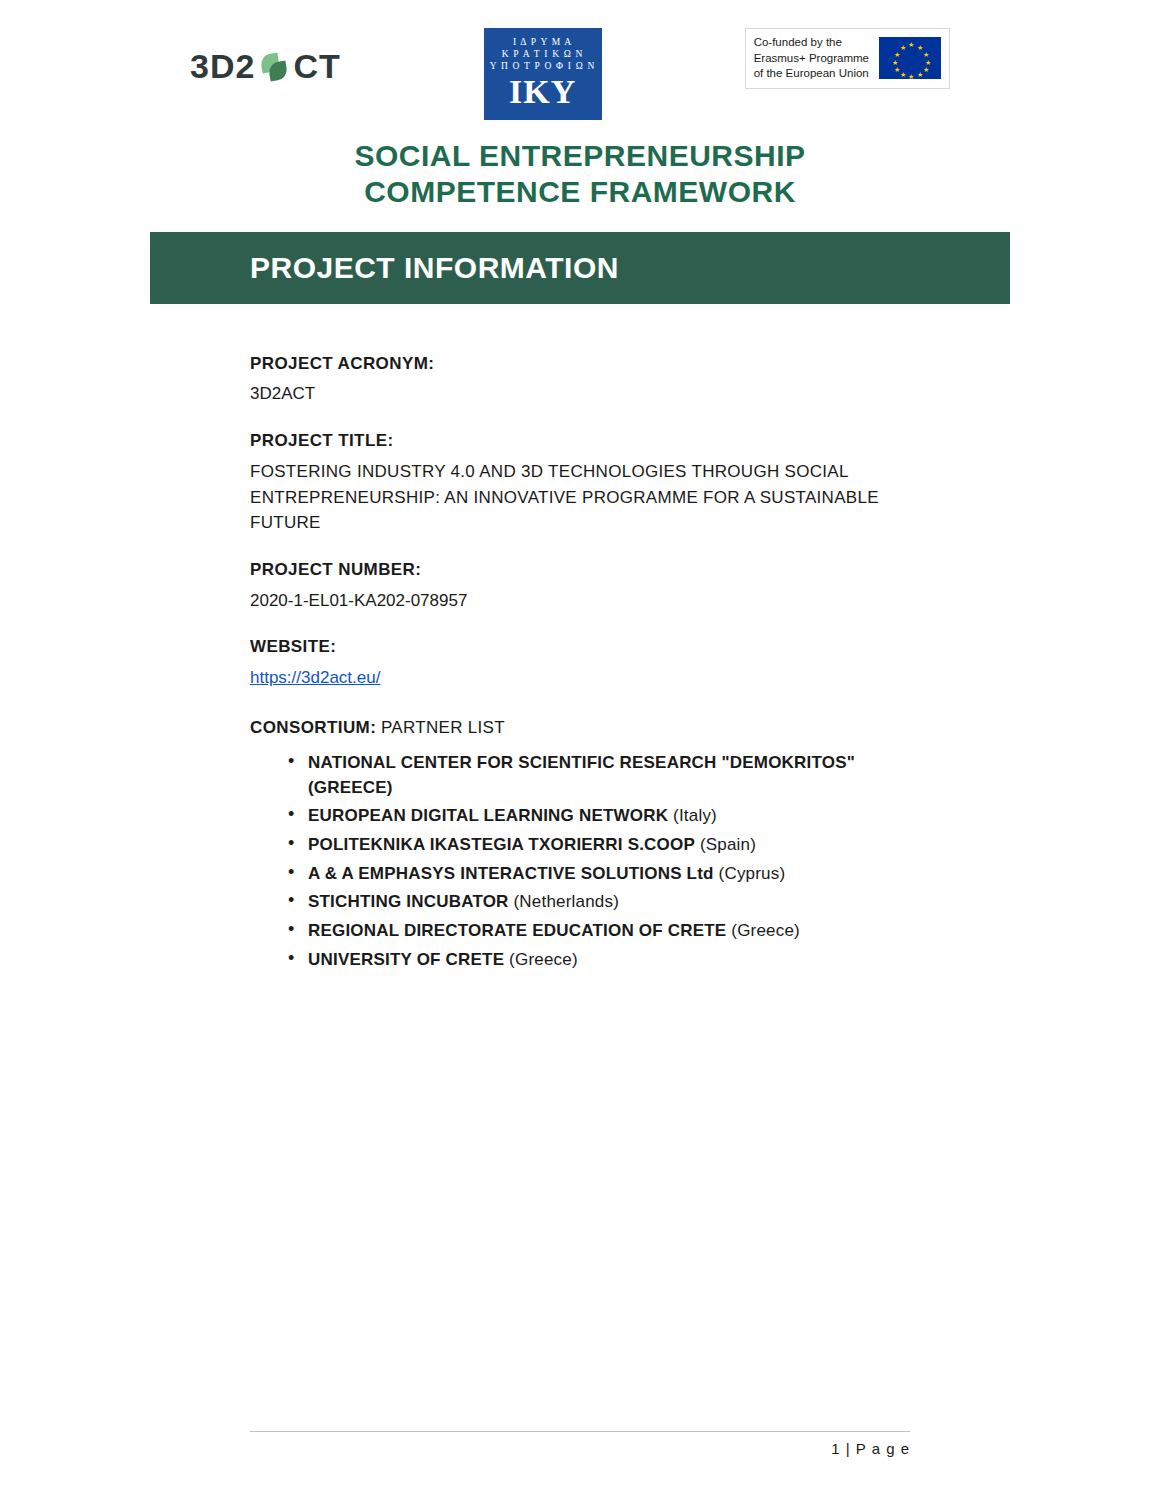3D2 CT
Ι Δ Ρ Υ Μ Α
Κ Ρ Α Τ Ι Κ Ω Ν
Υ Π Ο Τ Ρ Ο Φ Ι Ω Ν
IKY
Co-funded by the
Erasmus+ Programme
of the European Union
★ ★ ★ ★ ★ ★ ★ ★ ★ ★ ★ ★
SOCIAL ENTREPRENEURSHIP COMPETENCE FRAMEWORK
PROJECT INFORMATION
PROJECT ACRONYM:
3D2ACT
PROJECT TITLE:
FOSTERING INDUSTRY 4.0 AND 3D TECHNOLOGIES THROUGH SOCIAL ENTREPRENEURSHIP: AN INNOVATIVE PROGRAMME FOR A SUSTAINABLE FUTURE
PROJECT NUMBER:
2020-1-EL01-KA202-078957
WEBSITE:
https://3d2act.eu/
CONSORTIUM: PARTNER LIST
NATIONAL CENTER FOR SCIENTIFIC RESEARCH "DEMOKRITOS" (GREECE)
EUROPEAN DIGITAL LEARNING NETWORK (Italy)
POLITEKNIKA IKASTEGIA TXORIERRI S.COOP (Spain)
A & A EMPHASYS INTERACTIVE SOLUTIONS Ltd (Cyprus)
STICHTING INCUBATOR (Netherlands)
REGIONAL DIRECTORATE EDUCATION OF CRETE (Greece)
UNIVERSITY OF CRETE (Greece)
1 | P a g e